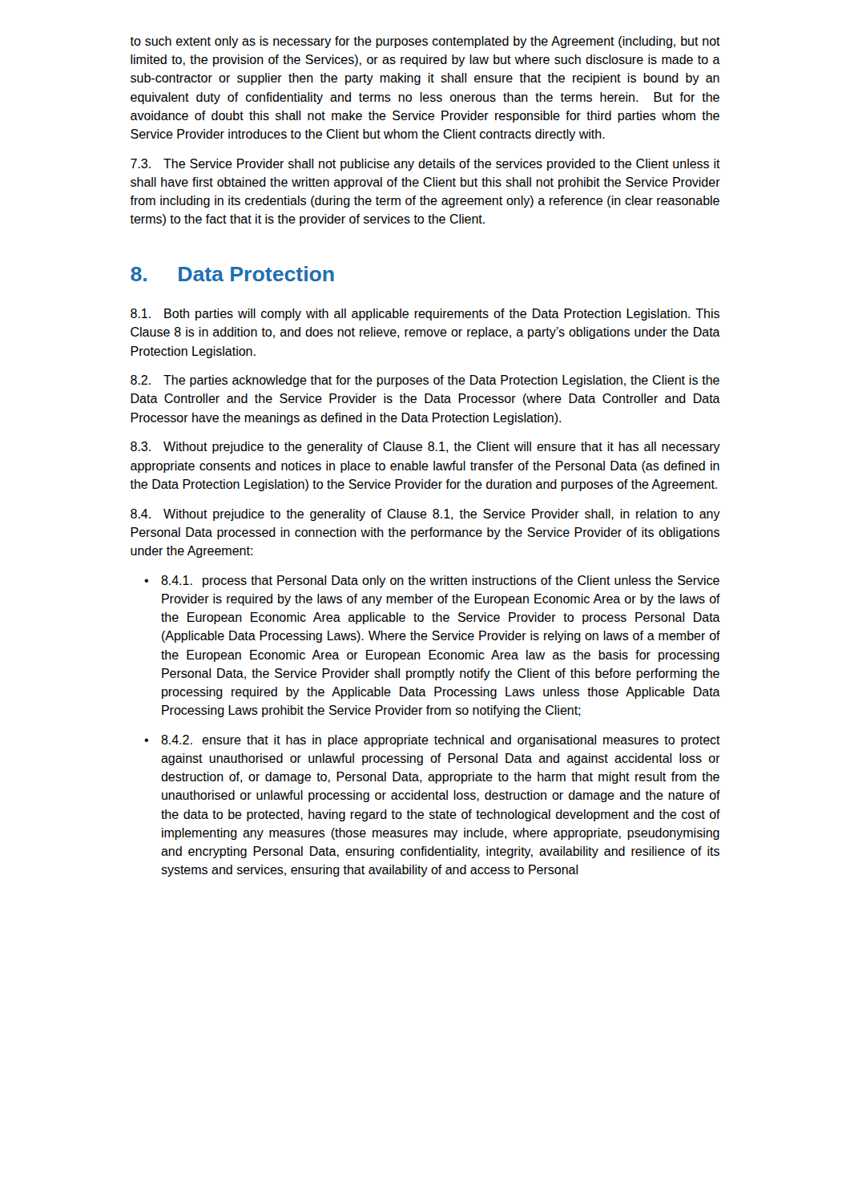to such extent only as is necessary for the purposes contemplated by the Agreement (including, but not limited to, the provision of the Services), or as required by law but where such disclosure is made to a sub-contractor or supplier then the party making it shall ensure that the recipient is bound by an equivalent duty of confidentiality and terms no less onerous than the terms herein. But for the avoidance of doubt this shall not make the Service Provider responsible for third parties whom the Service Provider introduces to the Client but whom the Client contracts directly with.
7.3. The Service Provider shall not publicise any details of the services provided to the Client unless it shall have first obtained the written approval of the Client but this shall not prohibit the Service Provider from including in its credentials (during the term of the agreement only) a reference (in clear reasonable terms) to the fact that it is the provider of services to the Client.
8. Data Protection
8.1. Both parties will comply with all applicable requirements of the Data Protection Legislation. This Clause 8 is in addition to, and does not relieve, remove or replace, a party’s obligations under the Data Protection Legislation.
8.2. The parties acknowledge that for the purposes of the Data Protection Legislation, the Client is the Data Controller and the Service Provider is the Data Processor (where Data Controller and Data Processor have the meanings as defined in the Data Protection Legislation).
8.3. Without prejudice to the generality of Clause 8.1, the Client will ensure that it has all necessary appropriate consents and notices in place to enable lawful transfer of the Personal Data (as defined in the Data Protection Legislation) to the Service Provider for the duration and purposes of the Agreement.
8.4. Without prejudice to the generality of Clause 8.1, the Service Provider shall, in relation to any Personal Data processed in connection with the performance by the Service Provider of its obligations under the Agreement:
8.4.1. process that Personal Data only on the written instructions of the Client unless the Service Provider is required by the laws of any member of the European Economic Area or by the laws of the European Economic Area applicable to the Service Provider to process Personal Data (Applicable Data Processing Laws). Where the Service Provider is relying on laws of a member of the European Economic Area or European Economic Area law as the basis for processing Personal Data, the Service Provider shall promptly notify the Client of this before performing the processing required by the Applicable Data Processing Laws unless those Applicable Data Processing Laws prohibit the Service Provider from so notifying the Client;
8.4.2. ensure that it has in place appropriate technical and organisational measures to protect against unauthorised or unlawful processing of Personal Data and against accidental loss or destruction of, or damage to, Personal Data, appropriate to the harm that might result from the unauthorised or unlawful processing or accidental loss, destruction or damage and the nature of the data to be protected, having regard to the state of technological development and the cost of implementing any measures (those measures may include, where appropriate, pseudonymising and encrypting Personal Data, ensuring confidentiality, integrity, availability and resilience of its systems and services, ensuring that availability of and access to Personal